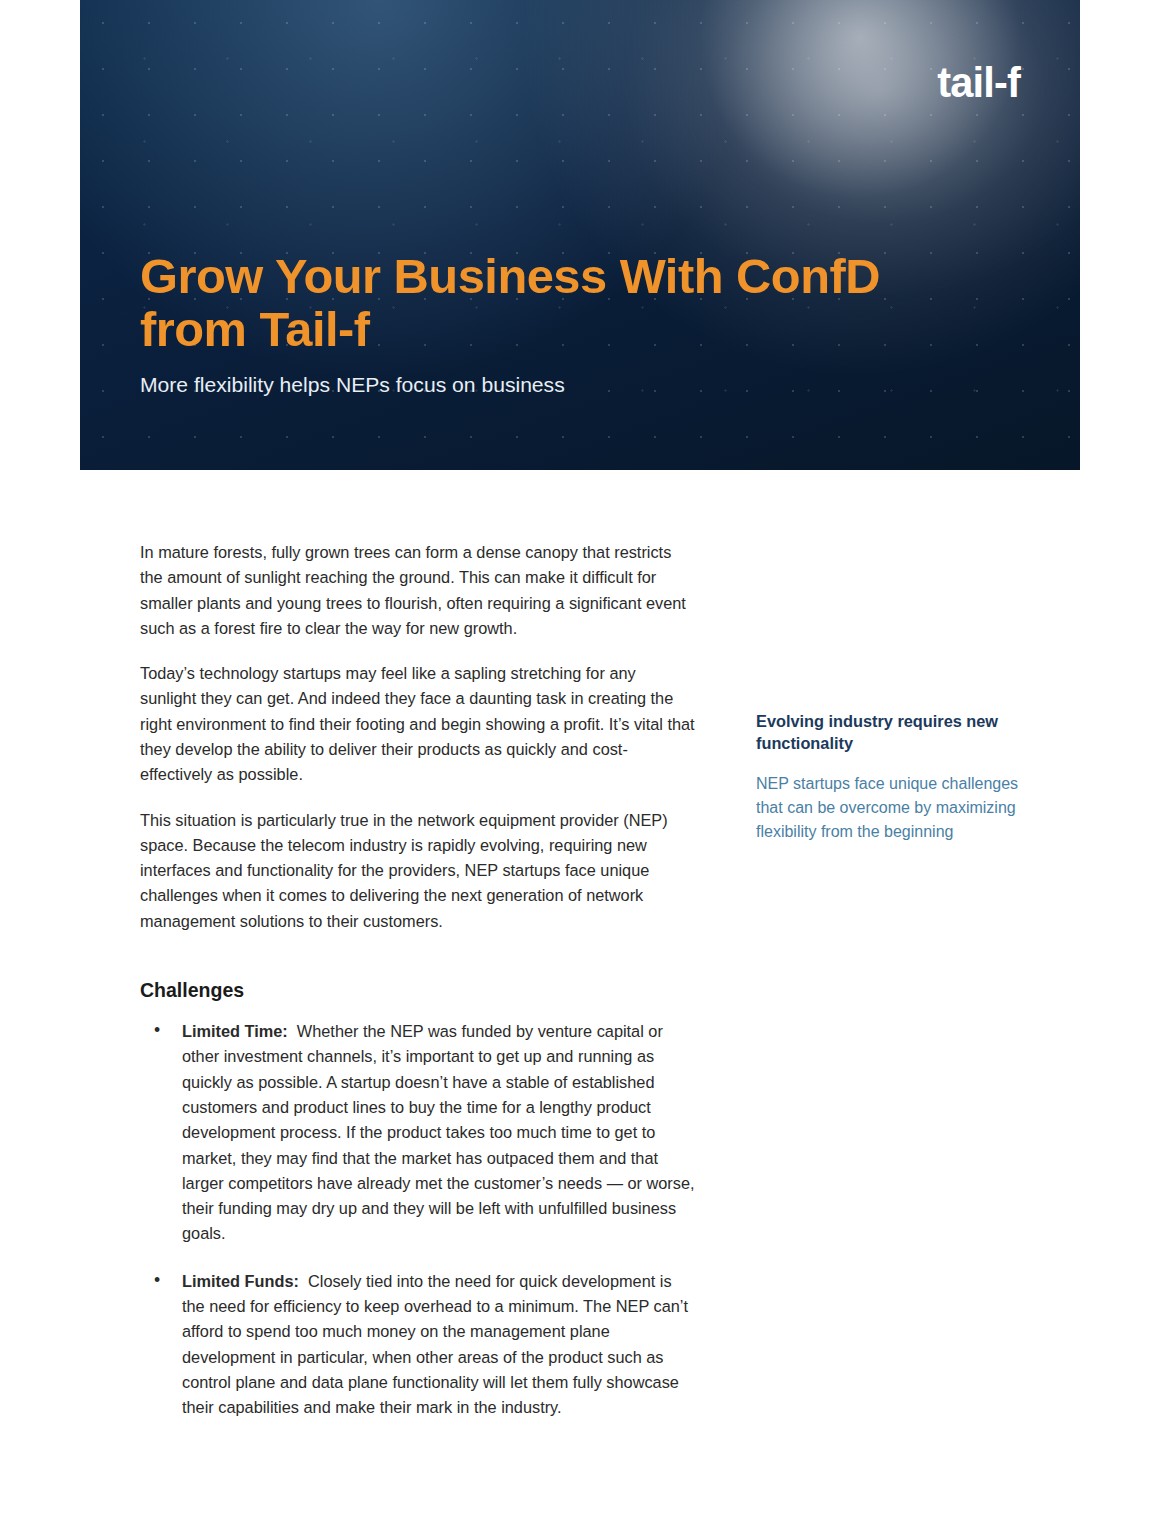tail‑f
Grow Your Business With ConfD from Tail-f
More flexibility helps NEPs focus on business
In mature forests, fully grown trees can form a dense canopy that restricts the amount of sunlight reaching the ground. This can make it difficult for smaller plants and young trees to flourish, often requiring a significant event such as a forest fire to clear the way for new growth.
Today’s technology startups may feel like a sapling stretching for any sunlight they can get. And indeed they face a daunting task in creating the right environment to find their footing and begin showing a profit. It’s vital that they develop the ability to deliver their products as quickly and cost-effectively as possible.
This situation is particularly true in the network equipment provider (NEP) space. Because the telecom industry is rapidly evolving, requiring new interfaces and functionality for the providers, NEP startups face unique challenges when it comes to delivering the next generation of network management solutions to their customers.
Challenges
Limited Time: Whether the NEP was funded by venture capital or other investment channels, it’s important to get up and running as quickly as possible. A startup doesn’t have a stable of established customers and product lines to buy the time for a lengthy product development process. If the product takes too much time to get to market, they may find that the market has outpaced them and that larger competitors have already met the customer’s needs — or worse, their funding may dry up and they will be left with unfulfilled business goals.
Limited Funds: Closely tied into the need for quick development is the need for efficiency to keep overhead to a minimum. The NEP can’t afford to spend too much money on the management plane development in particular, when other areas of the product such as control plane and data plane functionality will let them fully showcase their capabilities and make their mark in the industry.
Evolving industry requires new functionality
NEP startups face unique challenges that can be overcome by maximizing flexibility from the beginning